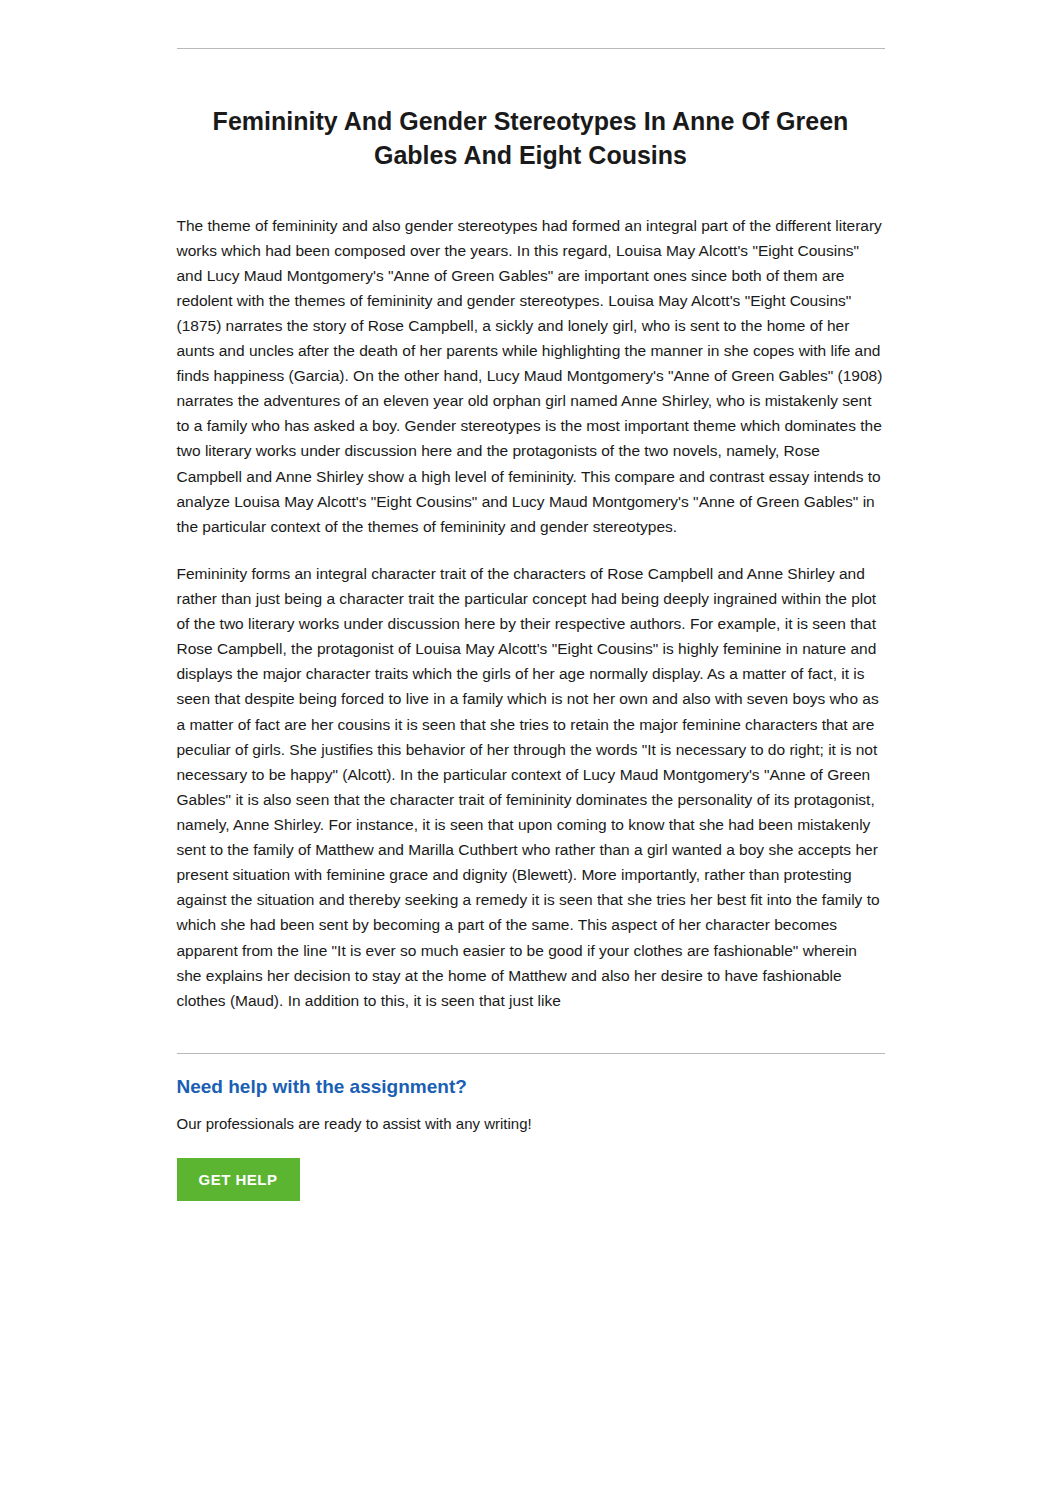Femininity And Gender Stereotypes In Anne Of Green Gables And Eight Cousins
The theme of femininity and also gender stereotypes had formed an integral part of the different literary works which had been composed over the years. In this regard, Louisa May Alcott's "Eight Cousins" and Lucy Maud Montgomery's "Anne of Green Gables" are important ones since both of them are redolent with the themes of femininity and gender stereotypes. Louisa May Alcott's "Eight Cousins" (1875) narrates the story of Rose Campbell, a sickly and lonely girl, who is sent to the home of her aunts and uncles after the death of her parents while highlighting the manner in she copes with life and finds happiness (Garcia). On the other hand, Lucy Maud Montgomery's "Anne of Green Gables" (1908) narrates the adventures of an eleven year old orphan girl named Anne Shirley, who is mistakenly sent to a family who has asked a boy. Gender stereotypes is the most important theme which dominates the two literary works under discussion here and the protagonists of the two novels, namely, Rose Campbell and Anne Shirley show a high level of femininity. This compare and contrast essay intends to analyze Louisa May Alcott's "Eight Cousins" and Lucy Maud Montgomery's "Anne of Green Gables" in the particular context of the themes of femininity and gender stereotypes.
Femininity forms an integral character trait of the characters of Rose Campbell and Anne Shirley and rather than just being a character trait the particular concept had being deeply ingrained within the plot of the two literary works under discussion here by their respective authors. For example, it is seen that Rose Campbell, the protagonist of Louisa May Alcott's "Eight Cousins" is highly feminine in nature and displays the major character traits which the girls of her age normally display. As a matter of fact, it is seen that despite being forced to live in a family which is not her own and also with seven boys who as a matter of fact are her cousins it is seen that she tries to retain the major feminine characters that are peculiar of girls. She justifies this behavior of her through the words "It is necessary to do right; it is not necessary to be happy" (Alcott). In the particular context of Lucy Maud Montgomery's "Anne of Green Gables" it is also seen that the character trait of femininity dominates the personality of its protagonist, namely, Anne Shirley. For instance, it is seen that upon coming to know that she had been mistakenly sent to the family of Matthew and Marilla Cuthbert who rather than a girl wanted a boy she accepts her present situation with feminine grace and dignity (Blewett). More importantly, rather than protesting against the situation and thereby seeking a remedy it is seen that she tries her best fit into the family to which she had been sent by becoming a part of the same. This aspect of her character becomes apparent from the line "It is ever so much easier to be good if your clothes are fashionable" wherein she explains her decision to stay at the home of Matthew and also her desire to have fashionable clothes (Maud). In addition to this, it is seen that just like
Need help with the assignment?
Our professionals are ready to assist with any writing!
GET HELP